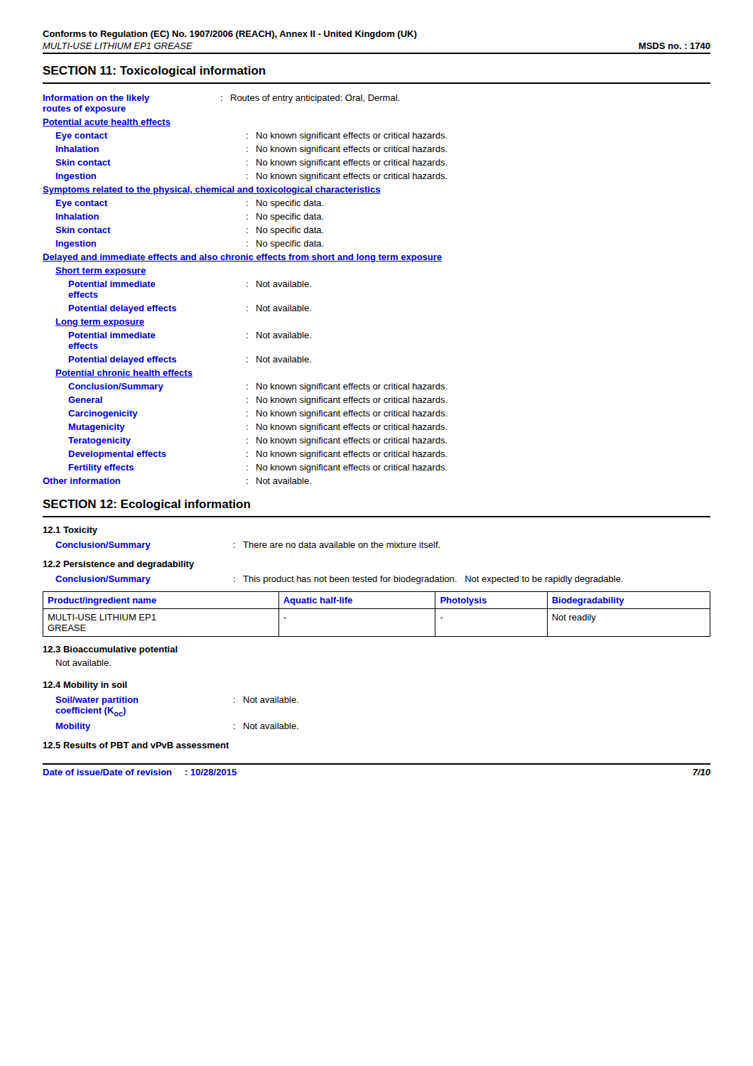Conforms to Regulation (EC) No. 1907/2006 (REACH), Annex II - United Kingdom (UK)
MULTI-USE LITHIUM EP1 GREASE MSDS no. : 1740
SECTION 11: Toxicological information
| Information on the likely routes of exposure | : | Routes of entry anticipated: Oral, Dermal. |
| Potential acute health effects |
| Eye contact | : | No known significant effects or critical hazards. |
| Inhalation | : | No known significant effects or critical hazards. |
| Skin contact | : | No known significant effects or critical hazards. |
| Ingestion | : | No known significant effects or critical hazards. |
| Symptoms related to the physical, chemical and toxicological characteristics |
| Eye contact | : | No specific data. |
| Inhalation | : | No specific data. |
| Skin contact | : | No specific data. |
| Ingestion | : | No specific data. |
| Delayed and immediate effects and also chronic effects from short and long term exposure |
| Short term exposure |
| Potential immediate effects | : | Not available. |
| Potential delayed effects | : | Not available. |
| Long term exposure |
| Potential immediate effects | : | Not available. |
| Potential delayed effects | : | Not available. |
| Potential chronic health effects |
| Conclusion/Summary | : | No known significant effects or critical hazards. |
| General | : | No known significant effects or critical hazards. |
| Carcinogenicity | : | No known significant effects or critical hazards. |
| Mutagenicity | : | No known significant effects or critical hazards. |
| Teratogenicity | : | No known significant effects or critical hazards. |
| Developmental effects | : | No known significant effects or critical hazards. |
| Fertility effects | : | No known significant effects or critical hazards. |
| Other information | : | Not available. |
SECTION 12: Ecological information
12.1 Toxicity
| Conclusion/Summary | : | There are no data available on the mixture itself. |
12.2 Persistence and degradability
| Conclusion/Summary | : | This product has not been tested for biodegradation. Not expected to be rapidly degradable. |
| Product/ingredient name | Aquatic half-life | Photolysis | Biodegradability |
| --- | --- | --- | --- |
| MULTI-USE LITHIUM EP1 GREASE | - | - | Not readily |
12.3 Bioaccumulative potential
Not available.
12.4 Mobility in soil
| Soil/water partition coefficient (K oc ) | : | Not available. |
| Mobility | : | Not available. |
12.5 Results of PBT and vPvB assessment
Date of issue/Date of revision : 10/28/2015 7/10